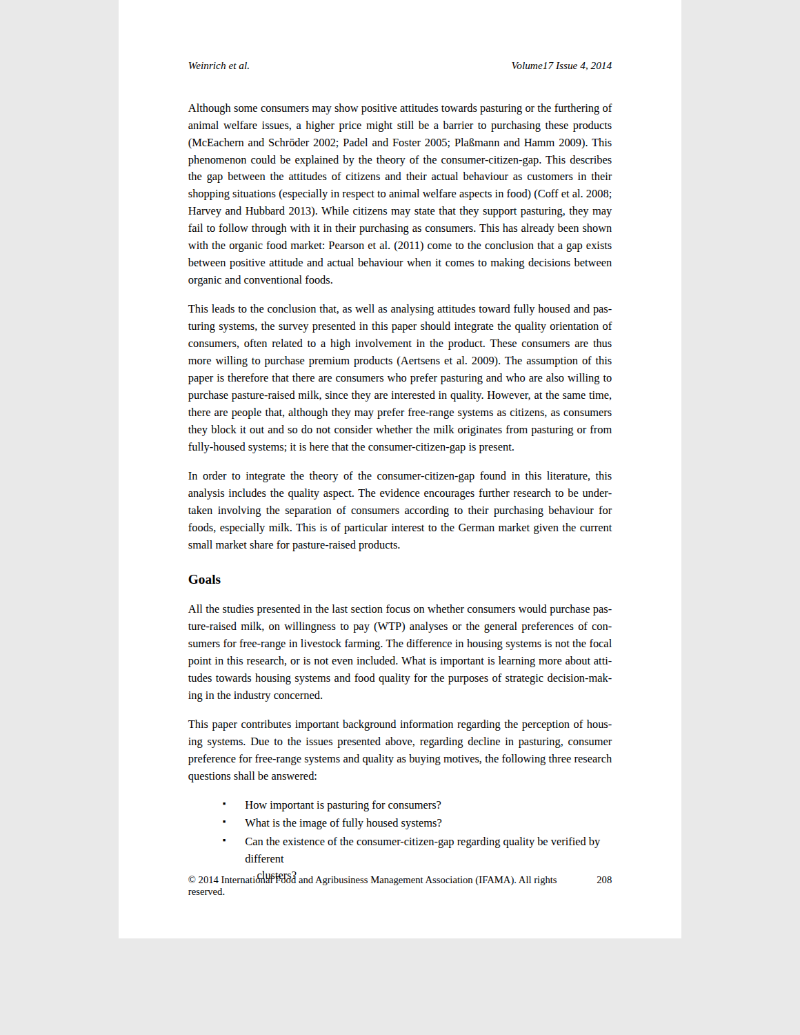Weinrich et al.
Volume17 Issue 4, 2014
Although some consumers may show positive attitudes towards pasturing or the furthering of animal welfare issues, a higher price might still be a barrier to purchasing these products (McEachern and Schröder 2002; Padel and Foster 2005; Plaßmann and Hamm 2009). This phenomenon could be explained by the theory of the consumer-citizen-gap. This describes the gap between the attitudes of citizens and their actual behaviour as customers in their shopping situations (especially in respect to animal welfare aspects in food) (Coff et al. 2008; Harvey and Hubbard 2013). While citizens may state that they support pasturing, they may fail to follow through with it in their purchasing as consumers. This has already been shown with the organic food market: Pearson et al. (2011) come to the conclusion that a gap exists between positive attitude and actual behaviour when it comes to making decisions between organic and conventional foods.
This leads to the conclusion that, as well as analysing attitudes toward fully housed and pasturing systems, the survey presented in this paper should integrate the quality orientation of consumers, often related to a high involvement in the product. These consumers are thus more willing to purchase premium products (Aertsens et al. 2009). The assumption of this paper is therefore that there are consumers who prefer pasturing and who are also willing to purchase pasture-raised milk, since they are interested in quality. However, at the same time, there are people that, although they may prefer free-range systems as citizens, as consumers they block it out and so do not consider whether the milk originates from pasturing or from fully-housed systems; it is here that the consumer-citizen-gap is present.
In order to integrate the theory of the consumer-citizen-gap found in this literature, this analysis includes the quality aspect. The evidence encourages further research to be undertaken involving the separation of consumers according to their purchasing behaviour for foods, especially milk. This is of particular interest to the German market given the current small market share for pasture-raised products.
Goals
All the studies presented in the last section focus on whether consumers would purchase pasture-raised milk, on willingness to pay (WTP) analyses or the general preferences of consumers for free-range in livestock farming. The difference in housing systems is not the focal point in this research, or is not even included. What is important is learning more about attitudes towards housing systems and food quality for the purposes of strategic decision-making in the industry concerned.
This paper contributes important background information regarding the perception of housing systems. Due to the issues presented above, regarding decline in pasturing, consumer preference for free-range systems and quality as buying motives, the following three research questions shall be answered:
How important is pasturing for consumers?
What is the image of fully housed systems?
Can the existence of the consumer-citizen-gap regarding quality be verified by different clusters?
© 2014 International Food and Agribusiness Management Association (IFAMA). All rights reserved.
208